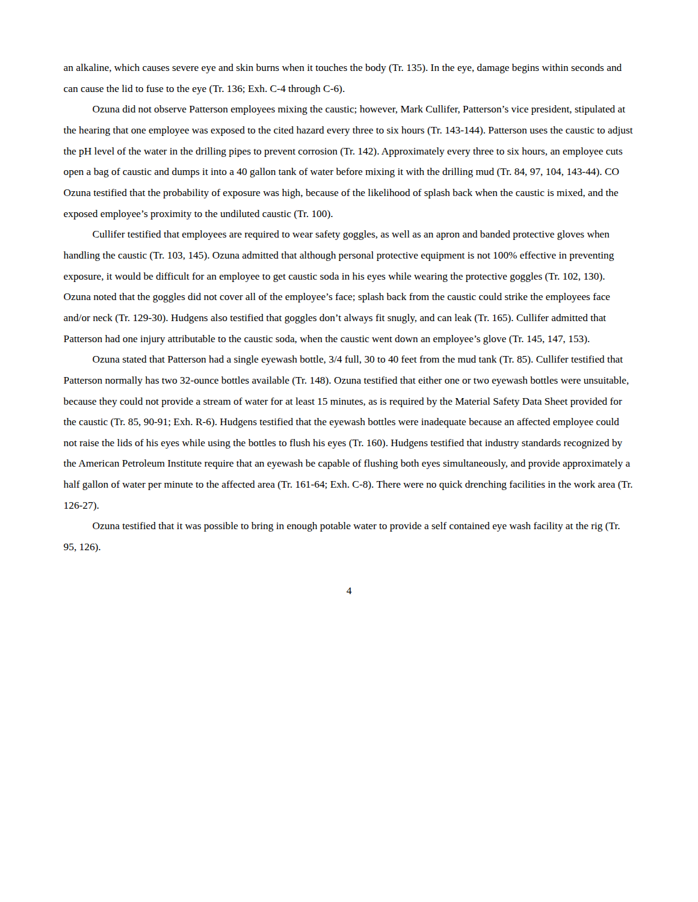an alkaline, which causes severe eye and skin burns when it touches the body (Tr. 135). In the eye, damage begins within seconds and can cause the lid to fuse to the eye (Tr. 136; Exh. C-4 through C-6).
Ozuna did not observe Patterson employees mixing the caustic; however, Mark Cullifer, Patterson’s vice president, stipulated at the hearing that one employee was exposed to the cited hazard every three to six hours (Tr. 143-144). Patterson uses the caustic to adjust the pH level of the water in the drilling pipes to prevent corrosion (Tr. 142). Approximately every three to six hours, an employee cuts open a bag of caustic and dumps it into a 40 gallon tank of water before mixing it with the drilling mud (Tr. 84, 97, 104, 143-44). CO Ozuna testified that the probability of exposure was high, because of the likelihood of splash back when the caustic is mixed, and the exposed employee’s proximity to the undiluted caustic (Tr. 100).
Cullifer testified that employees are required to wear safety goggles, as well as an apron and banded protective gloves when handling the caustic (Tr. 103, 145). Ozuna admitted that although personal protective equipment is not 100% effective in preventing exposure, it would be difficult for an employee to get caustic soda in his eyes while wearing the protective goggles (Tr. 102, 130). Ozuna noted that the goggles did not cover all of the employee’s face; splash back from the caustic could strike the employees face and/or neck (Tr. 129-30). Hudgens also testified that goggles don’t always fit snugly, and can leak (Tr. 165). Cullifer admitted that Patterson had one injury attributable to the caustic soda, when the caustic went down an employee’s glove (Tr. 145, 147, 153).
Ozuna stated that Patterson had a single eyewash bottle, 3/4 full, 30 to 40 feet from the mud tank (Tr. 85). Cullifer testified that Patterson normally has two 32-ounce bottles available (Tr. 148). Ozuna testified that either one or two eyewash bottles were unsuitable, because they could not provide a stream of water for at least 15 minutes, as is required by the Material Safety Data Sheet provided for the caustic (Tr. 85, 90-91; Exh. R-6). Hudgens testified that the eyewash bottles were inadequate because an affected employee could not raise the lids of his eyes while using the bottles to flush his eyes (Tr. 160). Hudgens testified that industry standards recognized by the American Petroleum Institute require that an eyewash be capable of flushing both eyes simultaneously, and provide approximately a half gallon of water per minute to the affected area (Tr. 161-64; Exh. C-8). There were no quick drenching facilities in the work area (Tr. 126-27).
Ozuna testified that it was possible to bring in enough potable water to provide a self contained eye wash facility at the rig (Tr. 95, 126).
4